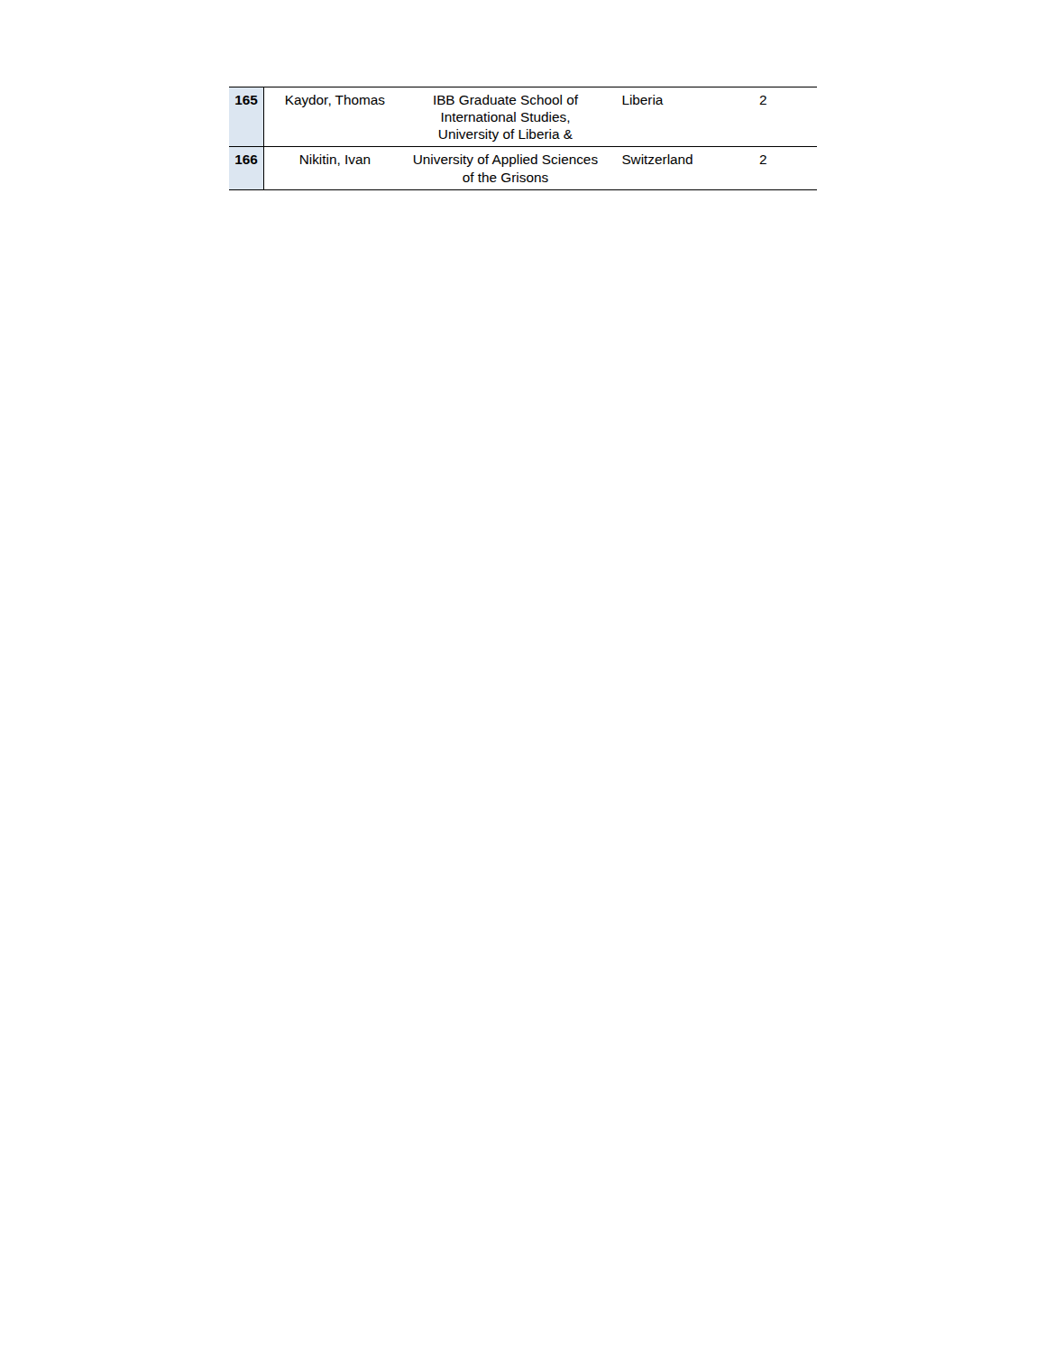| 165 | Kaydor, Thomas | IBB Graduate School of International Studies, University of Liberia & | Liberia | 2 |
| 166 | Nikitin, Ivan | University of Applied Sciences of the Grisons | Switzerland | 2 |